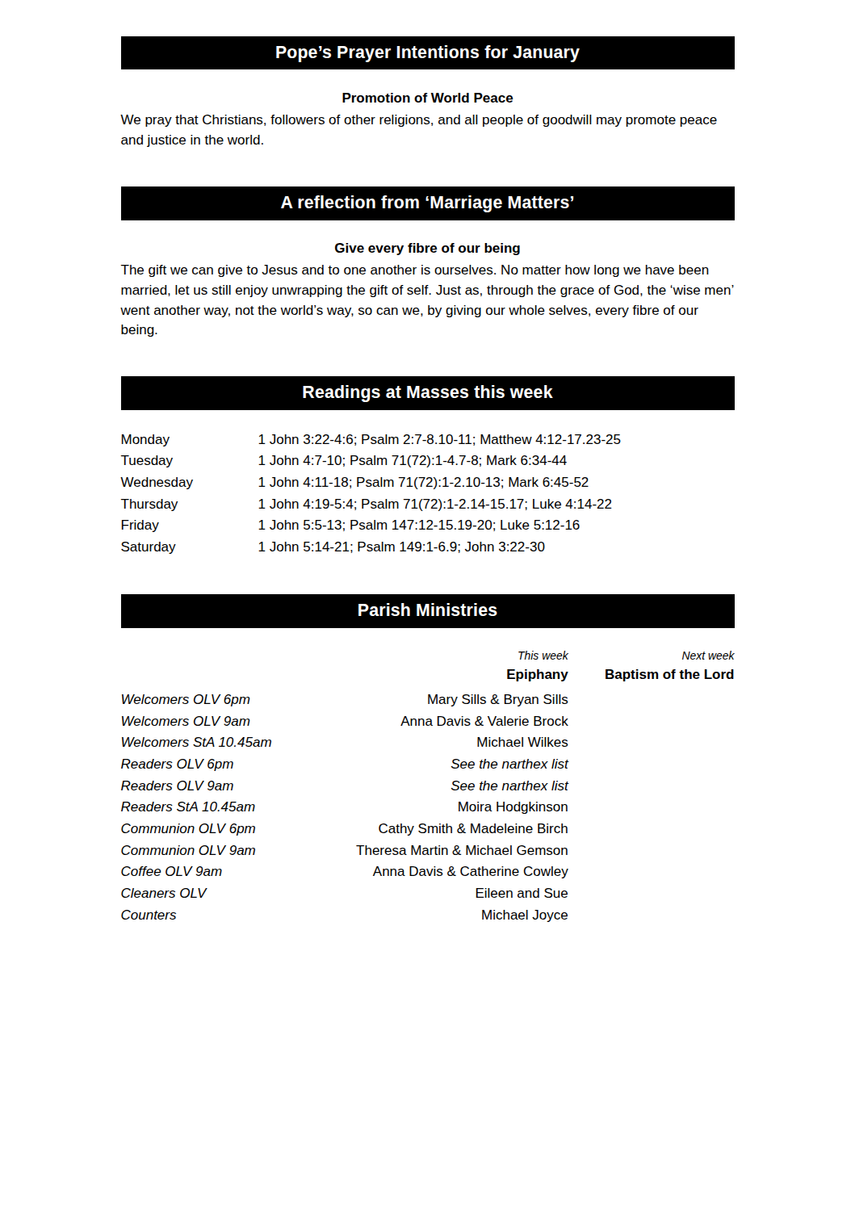Pope’s Prayer Intentions for January
Promotion of World Peace
We pray that Christians, followers of other religions, and all people of goodwill may promote peace and justice in the world.
A reflection from ‘Marriage Matters’
Give every fibre of our being
The gift we can give to Jesus and to one another is ourselves. No matter how long we have been married, let us still enjoy unwrapping the gift of self. Just as, through the grace of God, the ‘wise men’ went another way, not the world’s way, so can we, by giving our whole selves, every fibre of our being.
Readings at Masses this week
| Monday | 1 John 3:22-4:6; Psalm 2:7-8.10-11; Matthew 4:12-17.23-25 |
| Tuesday | 1 John 4:7-10; Psalm 71(72):1-4.7-8; Mark 6:34-44 |
| Wednesday | 1 John 4:11-18; Psalm 71(72):1-2.10-13; Mark 6:45-52 |
| Thursday | 1 John 4:19-5:4; Psalm 71(72):1-2.14-15.17; Luke 4:14-22 |
| Friday | 1 John 5:5-13; Psalm 147:12-15.19-20; Luke 5:12-16 |
| Saturday | 1 John 5:14-21; Psalm 149:1-6.9; John 3:22-30 |
Parish Ministries
| | This week | Next week |
| | Epiphany | Baptism of the Lord |
| Welcomers OLV 6pm | Mary Sills & Bryan Sills | |
| Welcomers OLV 9am | Anna Davis & Valerie Brock | |
| Welcomers StA 10.45am | Michael Wilkes | |
| Readers OLV 6pm | See the narthex list | |
| Readers OLV 9am | See the narthex list | |
| Readers StA 10.45am | Moira Hodgkinson | |
| Communion OLV 6pm | Cathy Smith & Madeleine Birch | |
| Communion OLV 9am | Theresa Martin & Michael Gemson | |
| Coffee OLV 9am | Anna Davis & Catherine Cowley | |
| Cleaners OLV | Eileen and Sue | |
| Counters | Michael Joyce | |